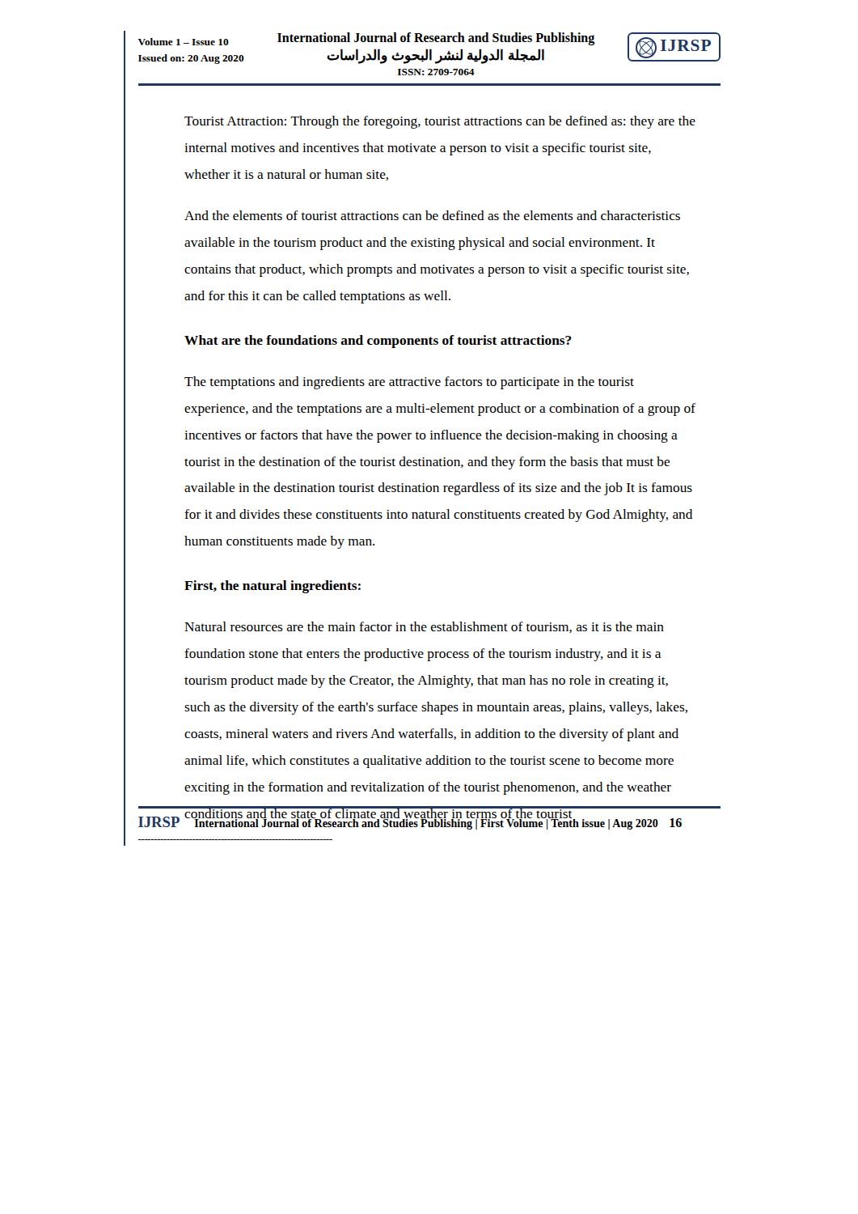Volume 1 – Issue 10
Issued on: 20 Aug 2020
International Journal of Research and Studies Publishing
المجلة الدولية لنشر البحوث والدراسات
ISSN: 2709-7064
IJRSP
Tourist Attraction: Through the foregoing, tourist attractions can be defined as: they are the internal motives and incentives that motivate a person to visit a specific tourist site, whether it is a natural or human site,
And the elements of tourist attractions can be defined as the elements and characteristics available in the tourism product and the existing physical and social environment. It contains that product, which prompts and motivates a person to visit a specific tourist site, and for this it can be called temptations as well.
What are the foundations and components of tourist attractions?
The temptations and ingredients are attractive factors to participate in the tourist experience, and the temptations are a multi-element product or a combination of a group of incentives or factors that have the power to influence the decision-making in choosing a tourist in the destination of the tourist destination, and they form the basis that must be available in the destination tourist destination regardless of its size and the job It is famous for it and divides these constituents into natural constituents created by God Almighty, and human constituents made by man.
First, the natural ingredients:
Natural resources are the main factor in the establishment of tourism, as it is the main foundation stone that enters the productive process of the tourism industry, and it is a tourism product made by the Creator, the Almighty, that man has no role in creating it, such as the diversity of the earth's surface shapes in mountain areas, plains, valleys, lakes, coasts, mineral waters and rivers And waterfalls, in addition to the diversity of plant and animal life, which constitutes a qualitative addition to the tourist scene to become more exciting in the formation and revitalization of the tourist phenomenon, and the weather conditions and the state of climate and weather in terms of the tourist
IJRSP
International Journal of Research and Studies Publishing | First Volume | Tenth issue | Aug 2020 16
-------------------------------------------------------------